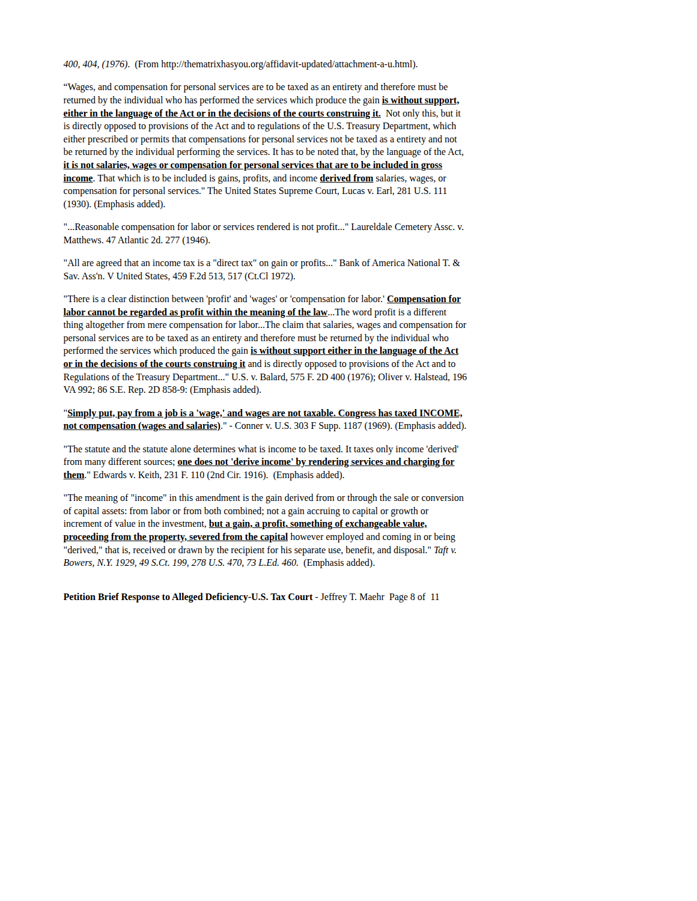400, 404, (1976). (From http://thematrixhasyou.org/affidavit-updated/attachment-a-u.html).
“Wages, and compensation for personal services are to be taxed as an entirety and therefore must be returned by the individual who has performed the services which produce the gain is without support, either in the language of the Act or in the decisions of the courts construing it. Not only this, but it is directly opposed to provisions of the Act and to regulations of the U.S. Treasury Department, which either prescribed or permits that compensations for personal services not be taxed as a entirety and not be returned by the individual performing the services. It has to be noted that, by the language of the Act, it is not salaries, wages or compensation for personal services that are to be included in gross income. That which is to be included is gains, profits, and income derived from salaries, wages, or compensation for personal services." The United States Supreme Court, Lucas v. Earl, 281 U.S. 111 (1930). (Emphasis added).
"...Reasonable compensation for labor or services rendered is not profit..." Laureldale Cemetery Assc. v. Matthews. 47 Atlantic 2d. 277 (1946).
"All are agreed that an income tax is a "direct tax" on gain or profits..." Bank of America National T. & Sav. Ass'n. V United States, 459 F.2d 513, 517 (Ct.Cl 1972).
"There is a clear distinction between 'profit' and 'wages' or 'compensation for labor.' Compensation for labor cannot be regarded as profit within the meaning of the law...The word profit is a different thing altogether from mere compensation for labor...The claim that salaries, wages and compensation for personal services are to be taxed as an entirety and therefore must be returned by the individual who performed the services which produced the gain is without support either in the language of the Act or in the decisions of the courts construing it and is directly opposed to provisions of the Act and to Regulations of the Treasury Department..." U.S. v. Balard, 575 F. 2D 400 (1976); Oliver v. Halstead, 196 VA 992; 86 S.E. Rep. 2D 858-9: (Emphasis added).
"Simply put, pay from a job is a 'wage,' and wages are not taxable. Congress has taxed INCOME, not compensation (wages and salaries)." - Conner v. U.S. 303 F Supp. 1187 (1969). (Emphasis added).
"The statute and the statute alone determines what is income to be taxed. It taxes only income 'derived' from many different sources; one does not 'derive income' by rendering services and charging for them." Edwards v. Keith, 231 F. 110 (2nd Cir. 1916). (Emphasis added).
"The meaning of "income" in this amendment is the gain derived from or through the sale or conversion of capital assets: from labor or from both combined; not a gain accruing to capital or growth or increment of value in the investment, but a gain, a profit, something of exchangeable value, proceeding from the property, severed from the capital however employed and coming in or being "derived," that is, received or drawn by the recipient for his separate use, benefit, and disposal." Taft v. Bowers, N.Y. 1929, 49 S.Ct. 199, 278 U.S. 470, 73 L.Ed. 460. (Emphasis added).
Petition Brief Response to Alleged Deficiency-U.S. Tax Court - Jeffrey T. Maehr Page 8 of 11